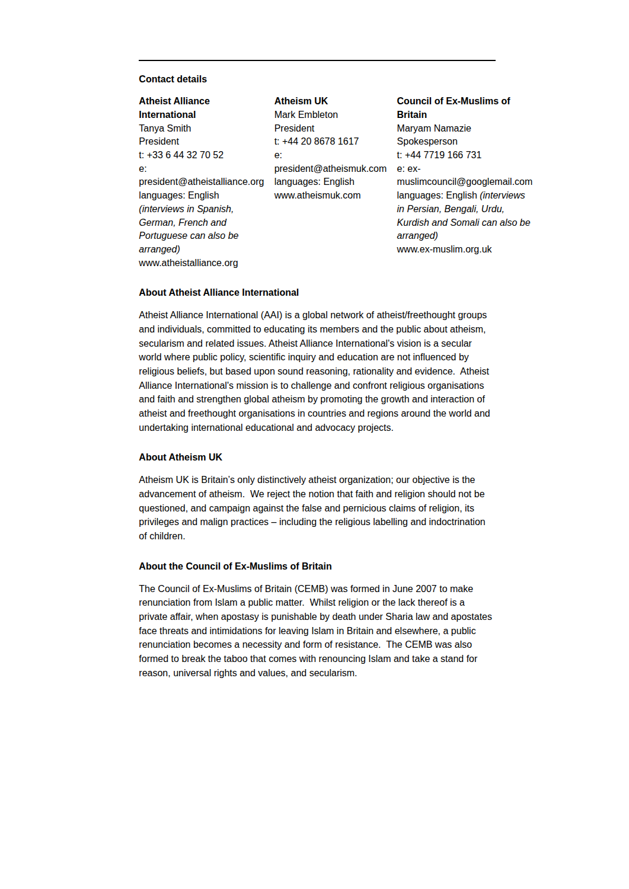Contact details
| Atheist Alliance International Tanya Smith President t: +33 6 44 32 70 52 e: president@atheistalliance.org languages: English (interviews in Spanish, German, French and Portuguese can also be arranged) www.atheistalliance.org | Atheism UK Mark Embleton President t: +44 20 8678 1617 e: president@atheismuk.com languages: English www.atheismuk.com | Council of Ex-Muslims of Britain Maryam Namazie Spokesperson t: +44 7719 166 731 e: ex-muslimcouncil@googlemail.com languages: English (interviews in Persian, Bengali, Urdu, Kurdish and Somali can also be arranged) www.ex-muslim.org.uk |
About Atheist Alliance International
Atheist Alliance International (AAI) is a global network of atheist/freethought groups and individuals, committed to educating its members and the public about atheism, secularism and related issues. Atheist Alliance International's vision is a secular world where public policy, scientific inquiry and education are not influenced by religious beliefs, but based upon sound reasoning, rationality and evidence. Atheist Alliance International's mission is to challenge and confront religious organisations and faith and strengthen global atheism by promoting the growth and interaction of atheist and freethought organisations in countries and regions around the world and undertaking international educational and advocacy projects.
About Atheism UK
Atheism UK is Britain’s only distinctively atheist organization; our objective is the advancement of atheism. We reject the notion that faith and religion should not be questioned, and campaign against the false and pernicious claims of religion, its privileges and malign practices – including the religious labelling and indoctrination of children.
About the Council of Ex-Muslims of Britain
The Council of Ex-Muslims of Britain (CEMB) was formed in June 2007 to make renunciation from Islam a public matter. Whilst religion or the lack thereof is a private affair, when apostasy is punishable by death under Sharia law and apostates face threats and intimidations for leaving Islam in Britain and elsewhere, a public renunciation becomes a necessity and form of resistance. The CEMB was also formed to break the taboo that comes with renouncing Islam and take a stand for reason, universal rights and values, and secularism.